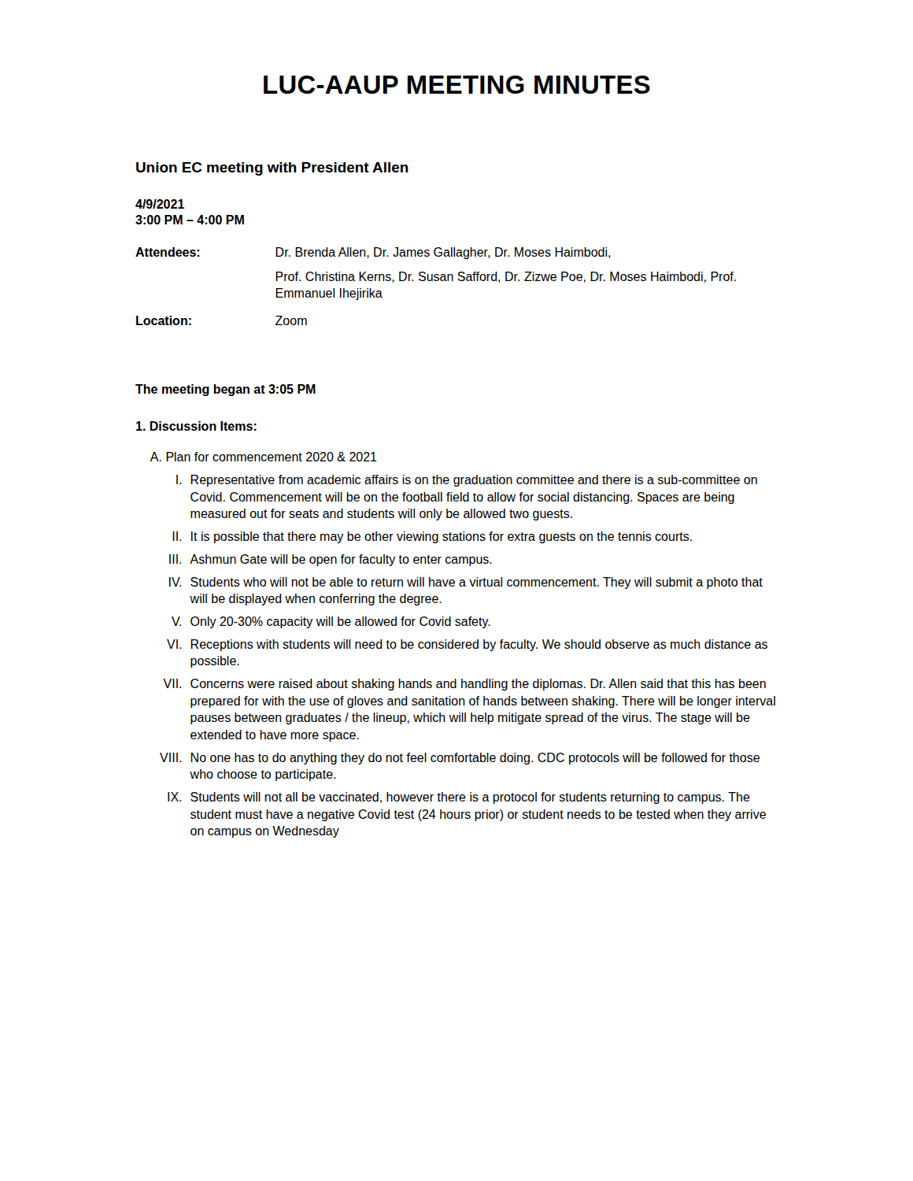LUC-AAUP MEETING MINUTES
Union EC meeting with President Allen
4/9/2021
3:00 PM – 4:00 PM
| Attendees: | Dr. Brenda Allen, Dr. James Gallagher, Dr. Moses Haimbodi, Prof. Christina Kerns, Dr. Susan Safford, Dr. Zizwe Poe, Dr. Moses Haimbodi, Prof. Emmanuel Ihejirika |
| Location: | Zoom |
The meeting began at 3:05 PM
1. Discussion Items:
Plan for commencement 2020 & 2021
Representative from academic affairs is on the graduation committee and there is a sub-committee on Covid. Commencement will be on the football field to allow for social distancing. Spaces are being measured out for seats and students will only be allowed two guests.
It is possible that there may be other viewing stations for extra guests on the tennis courts.
Ashmun Gate will be open for faculty to enter campus.
Students who will not be able to return will have a virtual commencement. They will submit a photo that will be displayed when conferring the degree.
Only 20-30% capacity will be allowed for Covid safety.
Receptions with students will need to be considered by faculty. We should observe as much distance as possible.
Concerns were raised about shaking hands and handling the diplomas. Dr. Allen said that this has been prepared for with the use of gloves and sanitation of hands between shaking. There will be longer interval pauses between graduates / the lineup, which will help mitigate spread of the virus. The stage will be extended to have more space.
No one has to do anything they do not feel comfortable doing. CDC protocols will be followed for those who choose to participate.
Students will not all be vaccinated, however there is a protocol for students returning to campus. The student must have a negative Covid test (24 hours prior) or student needs to be tested when they arrive on campus on Wednesday